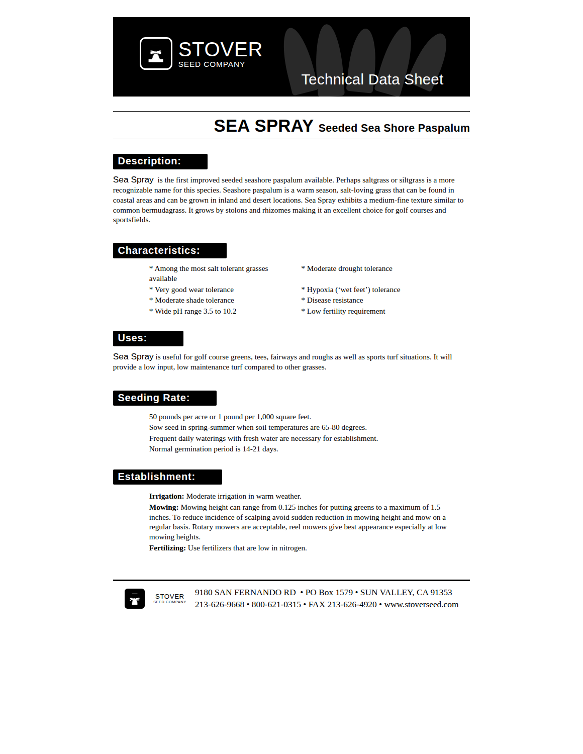STOVER SEED COMPANY
Technical Data Sheet
SEA SPRAY Seeded Sea Shore Paspalum
Description:
Sea Spray is the first improved seeded seashore paspalum available. Perhaps saltgrass or siltgrass is a more recognizable name for this species. Seashore paspalum is a warm season, salt-loving grass that can be found in coastal areas and can be grown in inland and desert locations. Sea Spray exhibits a medium-fine texture similar to common bermudagrass. It grows by stolons and rhizomes making it an excellent choice for golf courses and sportsfields.
Characteristics:
| * Among the most salt tolerant grasses available | * Moderate drought tolerance |
| * Very good wear tolerance | * Hypoxia (‘wet feet’) tolerance |
| * Moderate shade tolerance | * Disease resistance |
| * Wide pH range 3.5 to 10.2 | * Low fertility requirement |
Uses:
Sea Spray is useful for golf course greens, tees, fairways and roughs as well as sports turf situations. It will provide a low input, low maintenance turf compared to other grasses.
Seeding Rate:
50 pounds per acre or 1 pound per 1,000 square feet.
Sow seed in spring-summer when soil temperatures are 65-80 degrees.
Frequent daily waterings with fresh water are necessary for establishment.
Normal germination period is 14-21 days.
Establishment:
Irrigation: Moderate irrigation in warm weather.
Mowing: Mowing height can range from 0.125 inches for putting greens to a maximum of 1.5 inches. To reduce incidence of scalping avoid sudden reduction in mowing height and mow on a regular basis. Rotary mowers are acceptable, reel mowers give best appearance especially at low mowing heights.
Fertilizing: Use fertilizers that are low in nitrogen.
STOVER SEED COMPANY
9180 SAN FERNANDO RD • PO Box 1579 • SUN VALLEY, CA 91353
213-626-9668 • 800-621-0315 • FAX 213-626-4920 • www.stoverseed.com